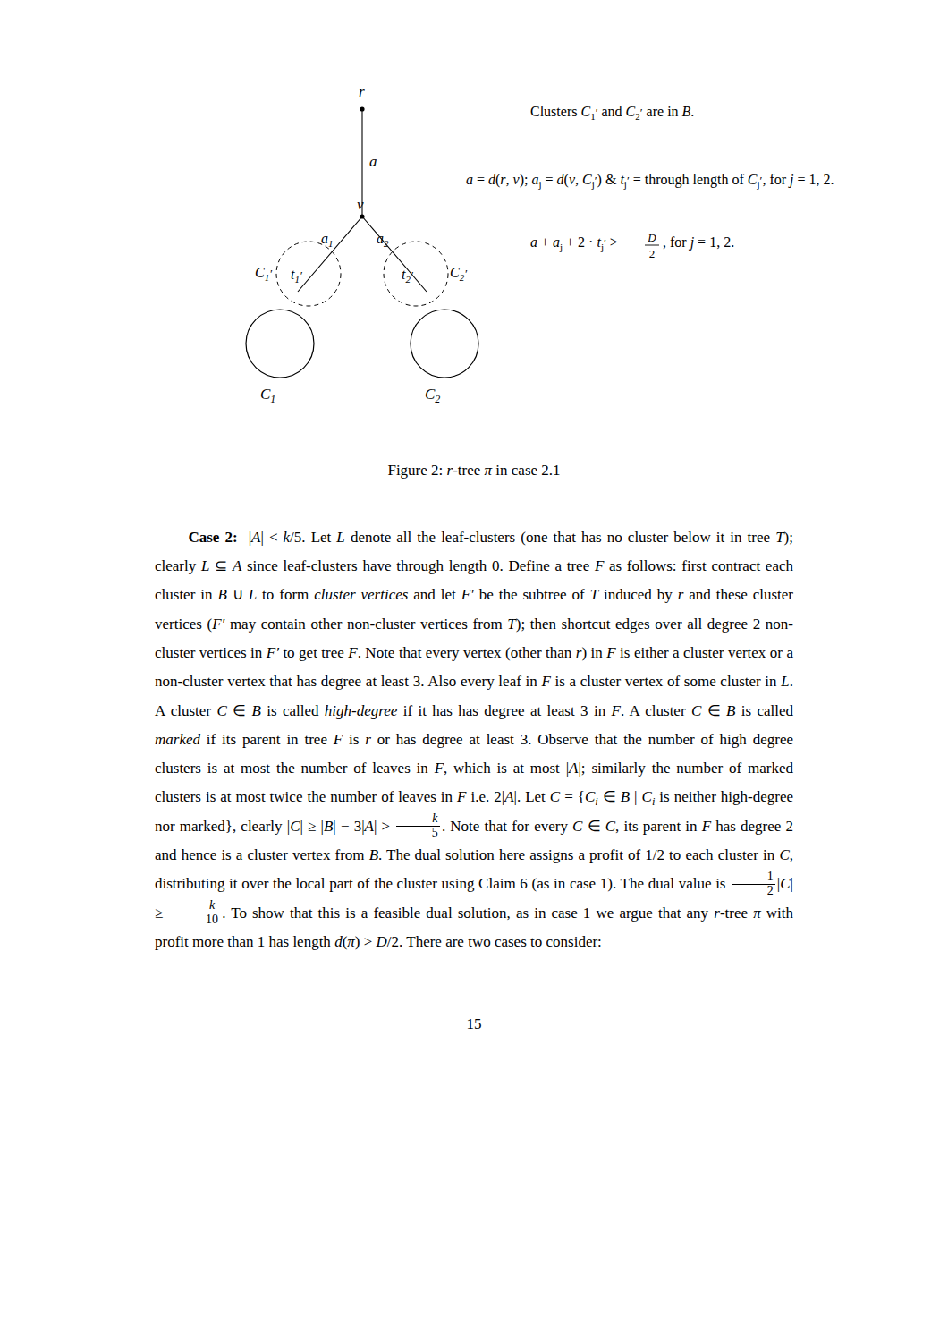r a v a1 a2 C1′ t1′ t2′ C2′ C1 C2 Clusters C1′ and C2′ are in B. a = d(r, v); aj = d(v, Cj′) & tj′ = through length of Cj′, for j = 1, 2. a + aj + 2 · tj′ > D 2 , for j = 1, 2.
Figure 2: r-tree π in case 2.1
Case 2: |A| < k/5. Let L denote all the leaf-clusters (one that has no cluster below it in tree T); clearly L ⊆ A since leaf-clusters have through length 0. Define a tree F as follows: first contract each cluster in B ∪ L to form cluster vertices and let F′ be the subtree of T induced by r and these cluster vertices (F′ may contain other non-cluster vertices from T); then shortcut edges over all degree 2 non-cluster vertices in F′ to get tree F. Note that every vertex (other than r) in F is either a cluster vertex or a non-cluster vertex that has degree at least 3. Also every leaf in F is a cluster vertex of some cluster in L. A cluster C ∈ B is called high-degree if it has has degree at least 3 in F. A cluster C ∈ B is called marked if its parent in tree F is r or has degree at least 3. Observe that the number of high degree clusters is at most the number of leaves in F, which is at most |A|; similarly the number of marked clusters is at most twice the number of leaves in F i.e. 2|A|. Let C = {Ci ∈ B | Ci is neither high-degree nor marked}, clearly |C| ≥ |B| − 3|A| > k 5. Note that for every C ∈ C, its parent in F has degree 2 and hence is a cluster vertex from B. The dual solution here assigns a profit of 1/2 to each cluster in C, distributing it over the local part of the cluster using Claim 6 (as in case 1). The dual value is 12|C| ≥ k 10. To show that this is a feasible dual solution, as in case 1 we argue that any r-tree π with profit more than 1 has length d(π) > D/2. There are two cases to consider:
15